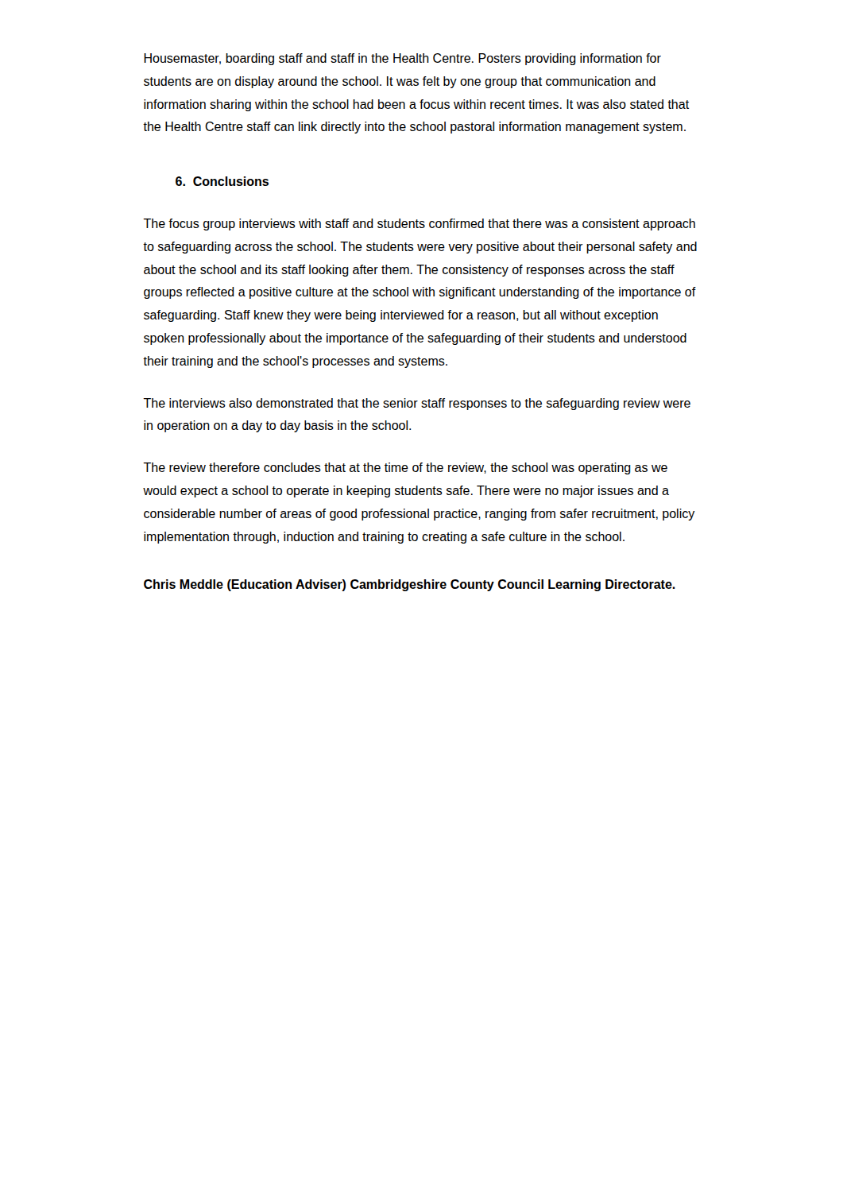Housemaster, boarding staff and staff in the Health Centre. Posters providing information for students are on display around the school. It was felt by one group that communication and information sharing within the school had been a focus within recent times. It was also stated that the Health Centre staff can link directly into the school pastoral information management system.
6. Conclusions
The focus group interviews with staff and students confirmed that there was a consistent approach to safeguarding across the school. The students were very positive about their personal safety and about the school and its staff looking after them. The consistency of responses across the staff groups reflected a positive culture at the school with significant understanding of the importance of safeguarding. Staff knew they were being interviewed for a reason, but all without exception spoken professionally about the importance of the safeguarding of their students and understood their training and the school's processes and systems.
The interviews also demonstrated that the senior staff responses to the safeguarding review were in operation on a day to day basis in the school.
The review therefore concludes that at the time of the review, the school was operating as we would expect a school to operate in keeping students safe. There were no major issues and a considerable number of areas of good professional practice, ranging from safer recruitment, policy implementation through, induction and training to creating a safe culture in the school.
Chris Meddle (Education Adviser) Cambridgeshire County Council Learning Directorate.